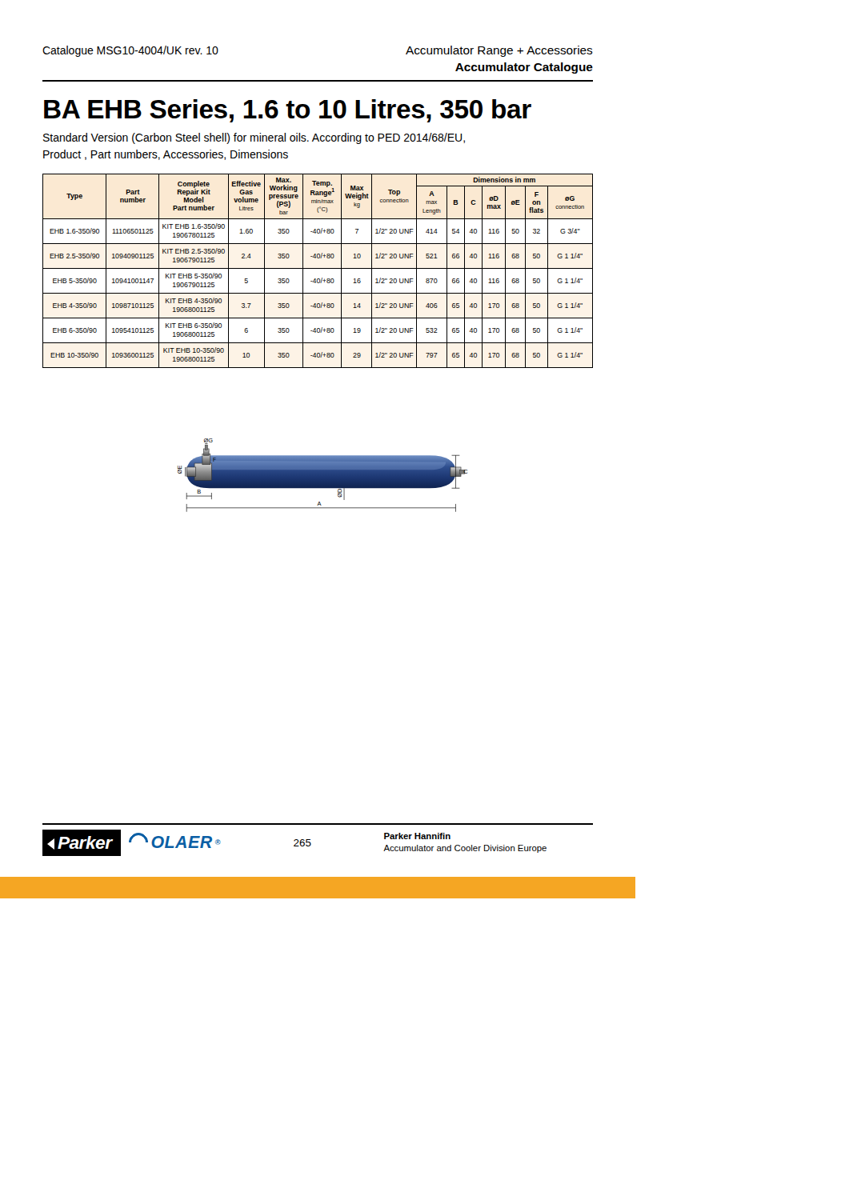Catalogue MSG10-4004/UK rev. 10
Accumulator Range + Accessories
Accumulator Catalogue
BA EHB Series, 1.6 to 10 Litres, 350 bar
Standard Version (Carbon Steel shell) for mineral oils. According to PED 2014/68/EU,
Product , Part numbers, Accessories, Dimensions
| Type | Part number | Complete Repair Kit Model Part number | Effective Gas volume Litres | Max. Working pressure (PS) bar | Temp. Range 1 min/max (°C) | Max Weight kg | Top connection | Dimensions in mm |
| --- | --- | --- | --- | --- | --- | --- | --- | --- |
| A max Length | B | C | øD max | øE | F on flats | øG connection |
| EHB 1.6-350/90 | 11106501125 | KIT EHB 1.6-350/90 19067801125 | 1.60 | 350 | -40/+80 | 7 | 1/2" 20 UNF | 414 | 54 | 40 | 116 | 50 | 32 | G 3/4" |
| EHB 2.5-350/90 | 10940901125 | KIT EHB 2.5-350/90 19067901125 | 2.4 | 350 | -40/+80 | 10 | 1/2" 20 UNF | 521 | 66 | 40 | 116 | 68 | 50 | G 1 1/4" |
| EHB 5-350/90 | 10941001147 | KIT EHB 5-350/90 19067901125 | 5 | 350 | -40/+80 | 16 | 1/2" 20 UNF | 870 | 66 | 40 | 116 | 68 | 50 | G 1 1/4" |
| EHB 4-350/90 | 10987101125 | KIT EHB 4-350/90 19068001125 | 3.7 | 350 | -40/+80 | 14 | 1/2" 20 UNF | 406 | 65 | 40 | 170 | 68 | 50 | G 1 1/4" |
| EHB 6-350/90 | 10954101125 | KIT EHB 6-350/90 19068001125 | 6 | 350 | -40/+80 | 19 | 1/2" 20 UNF | 532 | 65 | 40 | 170 | 68 | 50 | G 1 1/4" |
| EHB 10-350/90 | 10936001125 | KIT EHB 10-350/90 19068001125 | 10 | 350 | -40/+80 | 29 | 1/2" 20 UNF | 797 | 65 | 40 | 170 | 68 | 50 | G 1 1/4" |
A B C ØD ØE ØG F
Parker
OLAER®
265
Parker Hannifin
Accumulator and Cooler Division Europe